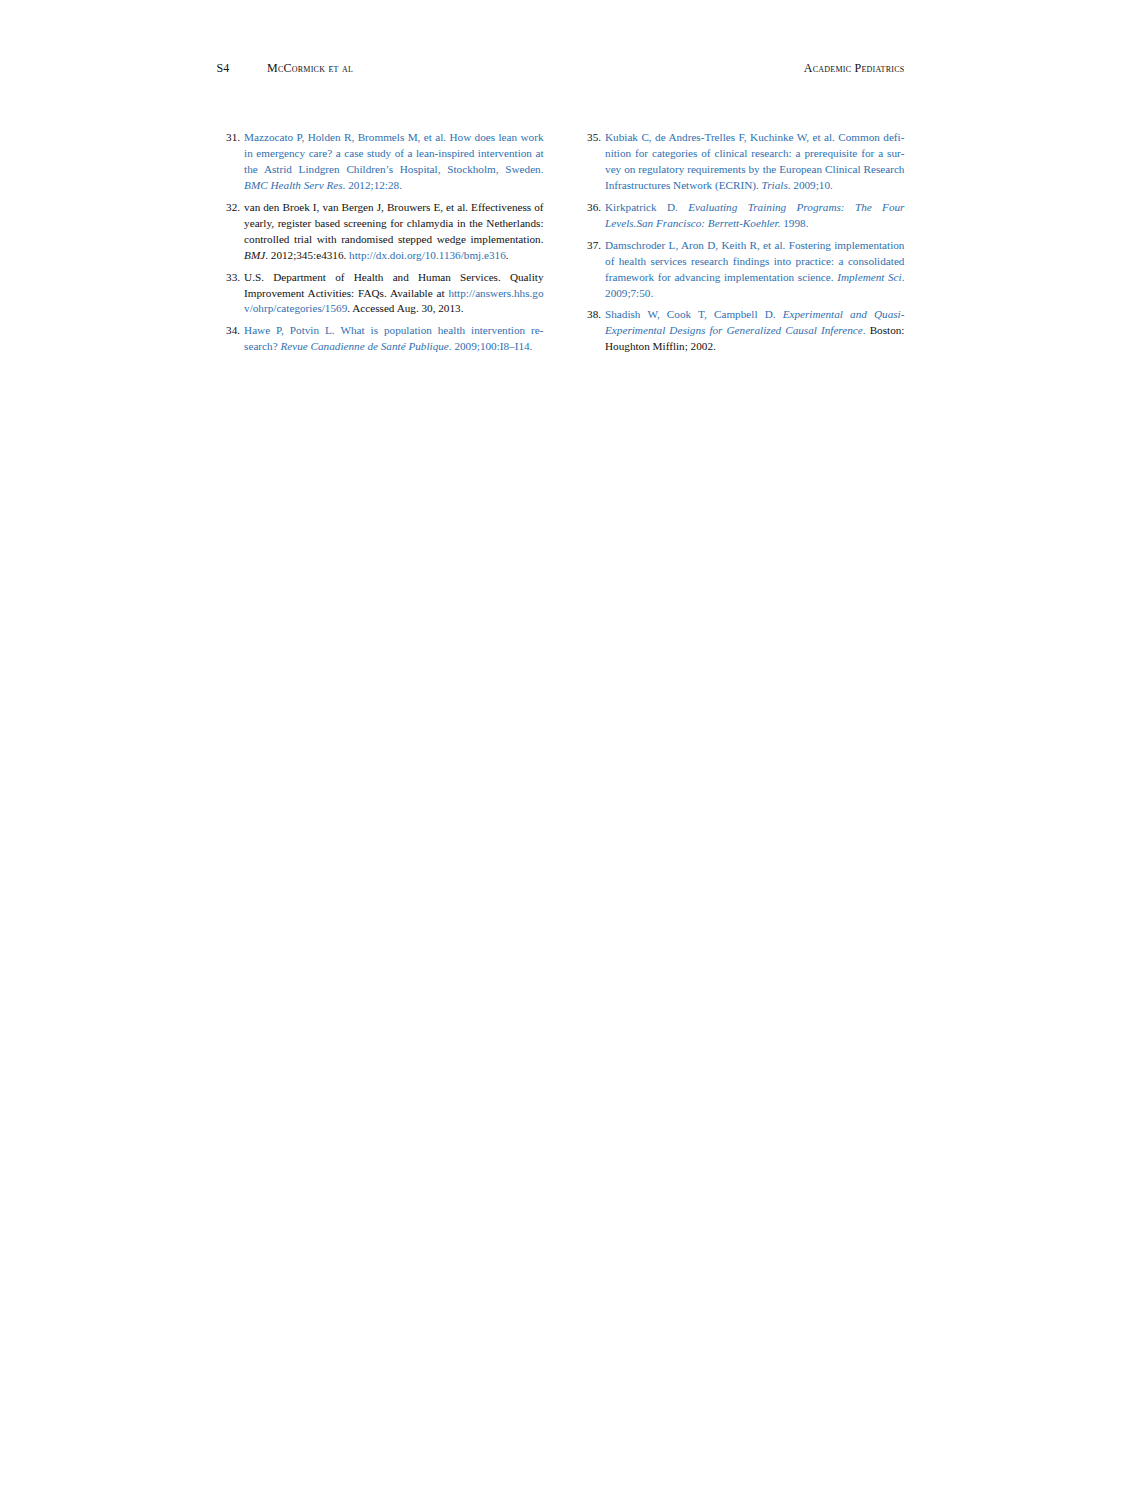S4 McCormick et al
Academic Pediatrics
31. Mazzocato P, Holden R, Brommels M, et al. How does lean work in emergency care? a case study of a lean-inspired intervention at the Astrid Lindgren Children’s Hospital, Stockholm, Sweden. BMC Health Serv Res. 2012;12:28.
32. van den Broek I, van Bergen J, Brouwers E, et al. Effectiveness of yearly, register based screening for chlamydia in the Netherlands: controlled trial with randomised stepped wedge implementation. BMJ. 2012;345:e4316. http://dx.doi.org/10.1136/bmj.e316.
33. U.S. Department of Health and Human Services. Quality Improvement Activities: FAQs. Available at http://answers.hhs.gov/ohrp/categories/1569. Accessed Aug. 30, 2013.
34. Hawe P, Potvin L. What is population health intervention research? Revue Canadienne de Santé Publique. 2009;100:I8–I14.
35. Kubiak C, de Andres-Trelles F, Kuchinke W, et al. Common definition for categories of clinical research: a prerequisite for a survey on regulatory requirements by the European Clinical Research Infrastructures Network (ECRIN). Trials. 2009;10.
36. Kirkpatrick D. Evaluating Training Programs: The Four Levels.San Francisco: Berrett-Koehler. 1998.
37. Damschroder L, Aron D, Keith R, et al. Fostering implementation of health services research findings into practice: a consolidated framework for advancing implementation science. Implement Sci. 2009;7:50.
38. Shadish W, Cook T, Campbell D. Experimental and Quasi-Experimental Designs for Generalized Causal Inference. Boston: Houghton Mifflin; 2002.